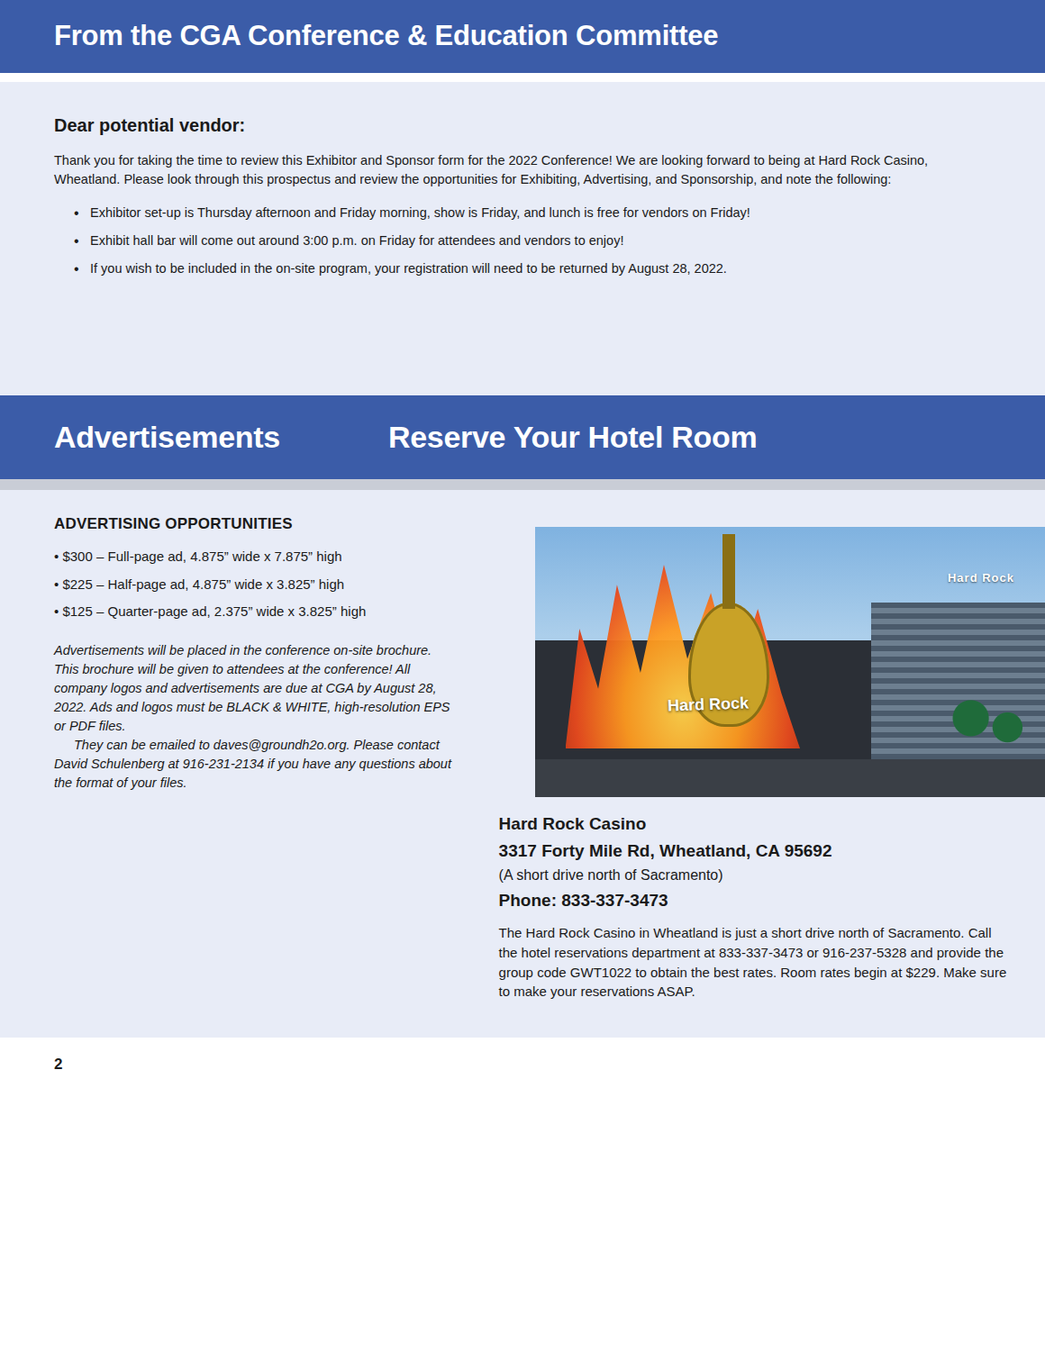From the CGA Conference & Education Committee
Dear potential vendor:
Thank you for taking the time to review this Exhibitor and Sponsor form for the 2022 Conference! We are looking forward to being at Hard Rock Casino, Wheatland. Please look through this prospectus and review the opportunities for Exhibiting, Advertising, and Sponsorship, and note the following:
Exhibitor set-up is Thursday afternoon and Friday morning, show is Friday, and lunch is free for vendors on Friday!
Exhibit hall bar will come out around 3:00 p.m. on Friday for attendees and vendors to enjoy!
If you wish to be included in the on-site program, your registration will need to be returned by August 28, 2022.
Advertisements
Reserve Your Hotel Room
ADVERTISING OPPORTUNITIES
• $300 – Full-page ad, 4.875” wide x 7.875” high
• $225 – Half-page ad, 4.875” wide x 3.825” high
• $125 – Quarter-page ad, 2.375” wide x 3.825” high
Advertisements will be placed in the conference on-site brochure. This brochure will be given to attendees at the conference! All company logos and advertisements are due at CGA by August 28, 2022. Ads and logos must be BLACK & WHITE, high-resolution EPS or PDF files. They can be emailed to daves@groundh2o.org. Please contact David Schulenberg at 916-231-2134 if you have any questions about the format of your files.
Hard Rock Hard Rock
Hard Rock Casino
3317 Forty Mile Rd, Wheatland, CA 95692
(A short drive north of Sacramento)
Phone: 833-337-3473
The Hard Rock Casino in Wheatland is just a short drive north of Sacramento. Call the hotel reservations department at 833-337-3473 or 916-237-5328 and provide the group code GWT1022 to obtain the best rates. Room rates begin at $229. Make sure to make your reservations ASAP.
2